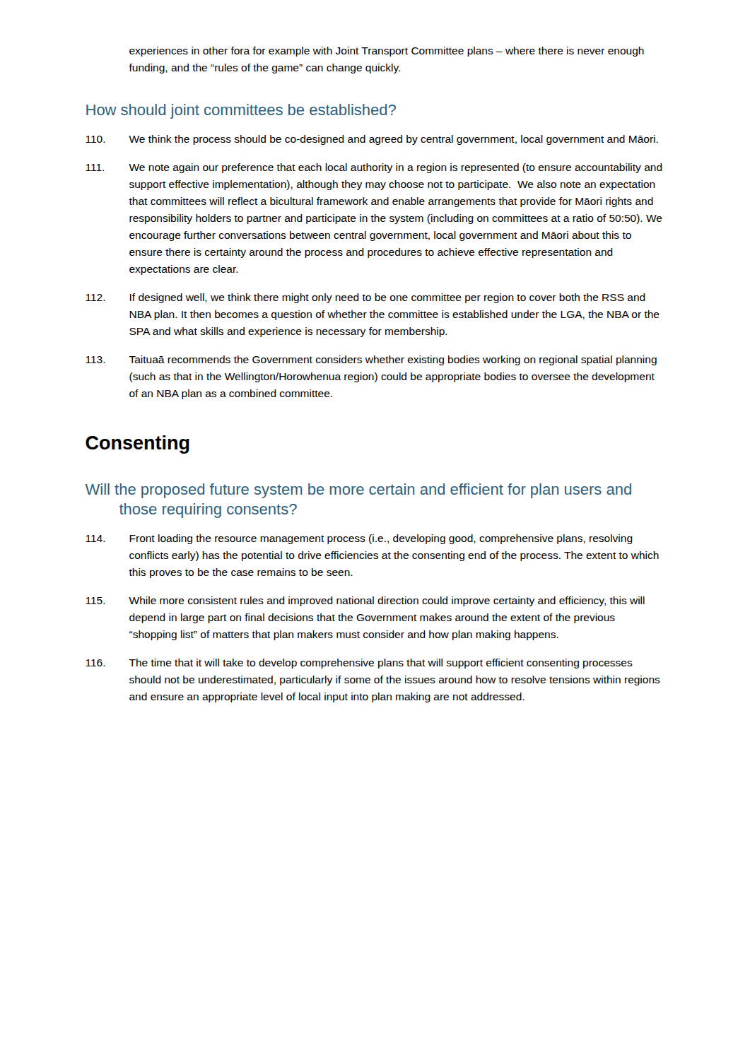experiences in other fora for example with Joint Transport Committee plans – where there is never enough funding, and the “rules of the game” can change quickly.
How should joint committees be established?
110. We think the process should be co-designed and agreed by central government, local government and Māori.
111. We note again our preference that each local authority in a region is represented (to ensure accountability and support effective implementation), although they may choose not to participate. We also note an expectation that committees will reflect a bicultural framework and enable arrangements that provide for Māori rights and responsibility holders to partner and participate in the system (including on committees at a ratio of 50:50). We encourage further conversations between central government, local government and Māori about this to ensure there is certainty around the process and procedures to achieve effective representation and expectations are clear.
112. If designed well, we think there might only need to be one committee per region to cover both the RSS and NBA plan. It then becomes a question of whether the committee is established under the LGA, the NBA or the SPA and what skills and experience is necessary for membership.
113. Taituaā recommends the Government considers whether existing bodies working on regional spatial planning (such as that in the Wellington/Horowhenua region) could be appropriate bodies to oversee the development of an NBA plan as a combined committee.
Consenting
Will the proposed future system be more certain and efficient for plan users and those requiring consents?
114. Front loading the resource management process (i.e., developing good, comprehensive plans, resolving conflicts early) has the potential to drive efficiencies at the consenting end of the process. The extent to which this proves to be the case remains to be seen.
115. While more consistent rules and improved national direction could improve certainty and efficiency, this will depend in large part on final decisions that the Government makes around the extent of the previous “shopping list” of matters that plan makers must consider and how plan making happens.
116. The time that it will take to develop comprehensive plans that will support efficient consenting processes should not be underestimated, particularly if some of the issues around how to resolve tensions within regions and ensure an appropriate level of local input into plan making are not addressed.